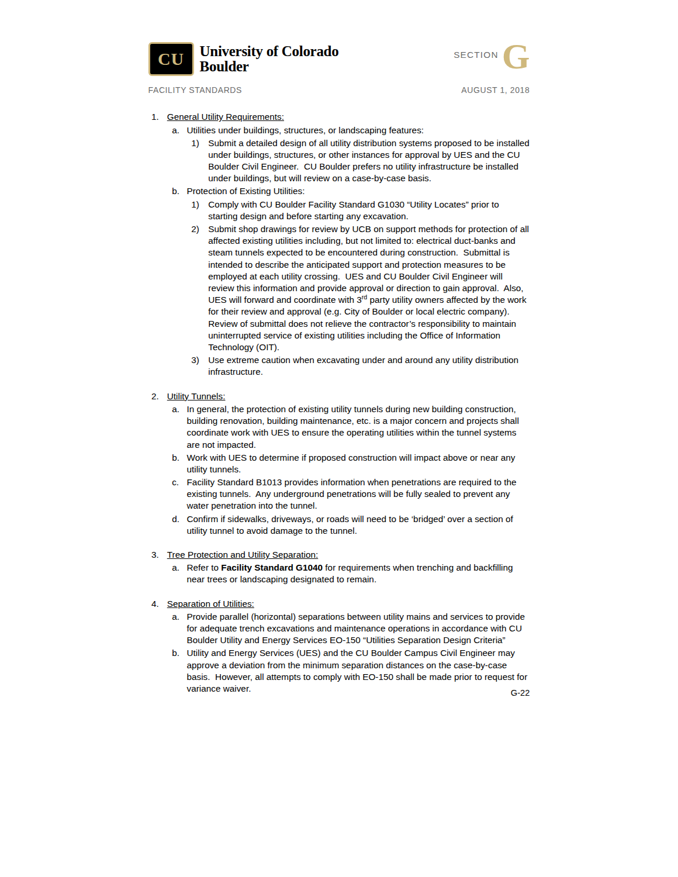CU
University of Colorado
Boulder
SECTION G
FACILITY STANDARDS AUGUST 1, 2018
1.
General Utility Requirements:
a.
Utilities under buildings, structures, or landscaping features:
1)
Submit a detailed design of all utility distribution systems proposed to be installed under buildings, structures, or other instances for approval by UES and the CU Boulder Civil Engineer. CU Boulder prefers no utility infrastructure be installed under buildings, but will review on a case-by-case basis.
b.
Protection of Existing Utilities:
1)
Comply with CU Boulder Facility Standard G1030 “Utility Locates” prior to starting design and before starting any excavation.
2)
Submit shop drawings for review by UCB on support methods for protection of all affected existing utilities including, but not limited to: electrical duct-banks and steam tunnels expected to be encountered during construction. Submittal is intended to describe the anticipated support and protection measures to be employed at each utility crossing. UES and CU Boulder Civil Engineer will review this information and provide approval or direction to gain approval. Also, UES will forward and coordinate with 3rd party utility owners affected by the work for their review and approval (e.g. City of Boulder or local electric company). Review of submittal does not relieve the contractor’s responsibility to maintain uninterrupted service of existing utilities including the Office of Information Technology (OIT).
3)
Use extreme caution when excavating under and around any utility distribution infrastructure.
2.
Utility Tunnels:
a.
In general, the protection of existing utility tunnels during new building construction, building renovation, building maintenance, etc. is a major concern and projects shall coordinate work with UES to ensure the operating utilities within the tunnel systems are not impacted.
b.
Work with UES to determine if proposed construction will impact above or near any utility tunnels.
c.
Facility Standard B1013 provides information when penetrations are required to the existing tunnels. Any underground penetrations will be fully sealed to prevent any water penetration into the tunnel.
d.
Confirm if sidewalks, driveways, or roads will need to be ‘bridged’ over a section of utility tunnel to avoid damage to the tunnel.
3.
Tree Protection and Utility Separation:
a.
Refer to Facility Standard G1040 for requirements when trenching and backfilling near trees or landscaping designated to remain.
4.
Separation of Utilities:
a.
Provide parallel (horizontal) separations between utility mains and services to provide for adequate trench excavations and maintenance operations in accordance with CU Boulder Utility and Energy Services EO-150 “Utilities Separation Design Criteria”
b.
Utility and Energy Services (UES) and the CU Boulder Campus Civil Engineer may approve a deviation from the minimum separation distances on the case-by-case basis. However, all attempts to comply with EO-150 shall be made prior to request for variance waiver.
G-22